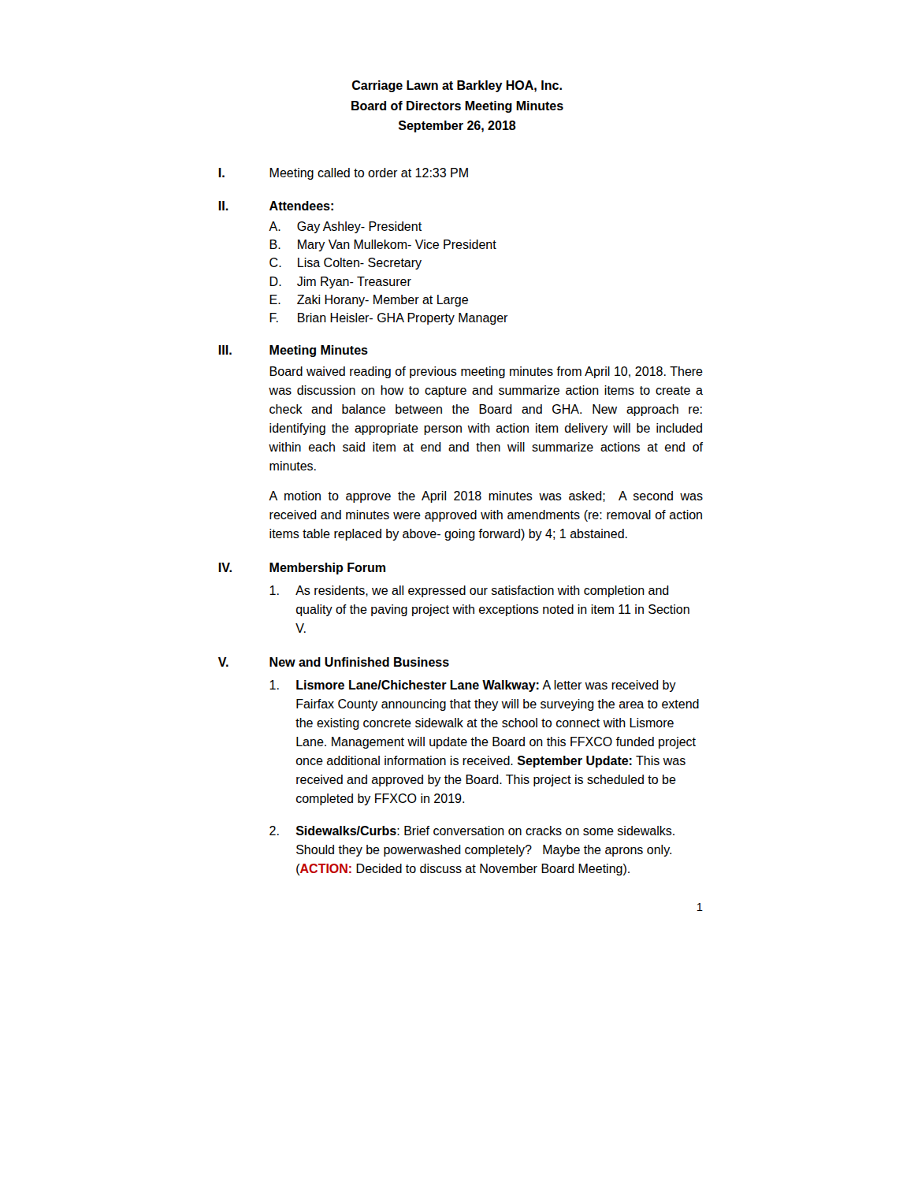Carriage Lawn at Barkley HOA, Inc. Board of Directors Meeting Minutes September 26, 2018
I. Meeting called to order at 12:33 PM
II. Attendees:
A. Gay Ashley- President
B. Mary Van Mullekom- Vice President
C. Lisa Colten- Secretary
D. Jim Ryan- Treasurer
E. Zaki Horany- Member at Large
F. Brian Heisler- GHA Property Manager
III. Meeting Minutes
Board waived reading of previous meeting minutes from April 10, 2018. There was discussion on how to capture and summarize action items to create a check and balance between the Board and GHA. New approach re: identifying the appropriate person with action item delivery will be included within each said item at end and then will summarize actions at end of minutes.
A motion to approve the April 2018 minutes was asked; A second was received and minutes were approved with amendments (re: removal of action items table replaced by above- going forward) by 4; 1 abstained.
IV. Membership Forum
1. As residents, we all expressed our satisfaction with completion and quality of the paving project with exceptions noted in item 11 in Section V.
V. New and Unfinished Business
1. Lismore Lane/Chichester Lane Walkway: A letter was received by Fairfax County announcing that they will be surveying the area to extend the existing concrete sidewalk at the school to connect with Lismore Lane. Management will update the Board on this FFXCO funded project once additional information is received. September Update: This was received and approved by the Board. This project is scheduled to be completed by FFXCO in 2019.
2. Sidewalks/Curbs: Brief conversation on cracks on some sidewalks. Should they be powerwashed completely? Maybe the aprons only. (ACTION: Decided to discuss at November Board Meeting).
1